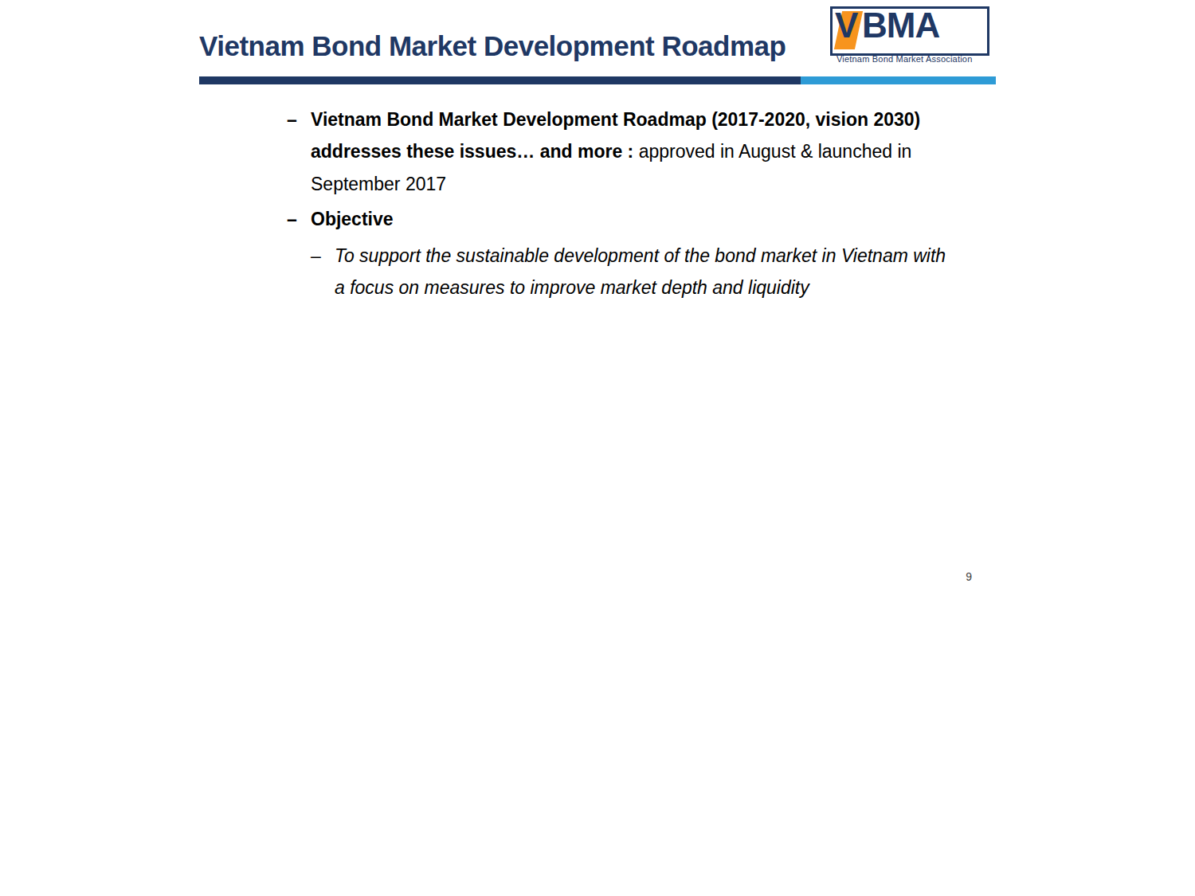Vietnam Bond Market Development Roadmap
V
BMA
Vietnam Bond Market Association
Vietnam Bond Market Development Roadmap (2017-2020, vision 2030) addresses these issues… and more : approved in August & launched in September 2017
Objective
To support the sustainable development of the bond market in Vietnam with a focus on measures to improve market depth and liquidity
9